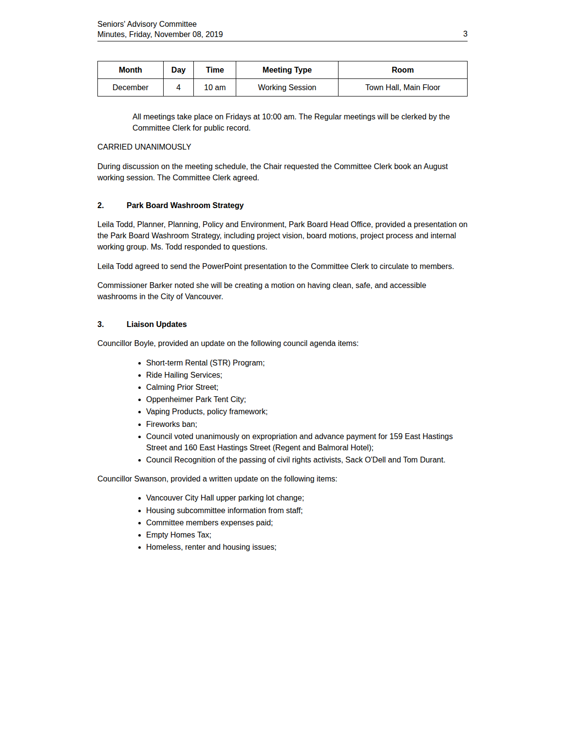Seniors' Advisory Committee
Minutes, Friday, November 08, 2019
3
| Month | Day | Time | Meeting Type | Room |
| --- | --- | --- | --- | --- |
| December | 4 | 10 am | Working Session | Town Hall, Main Floor |
All meetings take place on Fridays at 10:00 am. The Regular meetings will be clerked by the Committee Clerk for public record.
CARRIED UNANIMOUSLY
During discussion on the meeting schedule, the Chair requested the Committee Clerk book an August working session. The Committee Clerk agreed.
2. Park Board Washroom Strategy
Leila Todd, Planner, Planning, Policy and Environment, Park Board Head Office, provided a presentation on the Park Board Washroom Strategy, including project vision, board motions, project process and internal working group. Ms. Todd responded to questions.
Leila Todd agreed to send the PowerPoint presentation to the Committee Clerk to circulate to members.
Commissioner Barker noted she will be creating a motion on having clean, safe, and accessible washrooms in the City of Vancouver.
3. Liaison Updates
Councillor Boyle, provided an update on the following council agenda items:
Short-term Rental (STR) Program;
Ride Hailing Services;
Calming Prior Street;
Oppenheimer Park Tent City;
Vaping Products, policy framework;
Fireworks ban;
Council voted unanimously on expropriation and advance payment for 159 East Hastings Street and 160 East Hastings Street (Regent and Balmoral Hotel);
Council Recognition of the passing of civil rights activists, Sack O'Dell and Tom Durant.
Councillor Swanson, provided a written update on the following items:
Vancouver City Hall upper parking lot change;
Housing subcommittee information from staff;
Committee members expenses paid;
Empty Homes Tax;
Homeless, renter and housing issues;